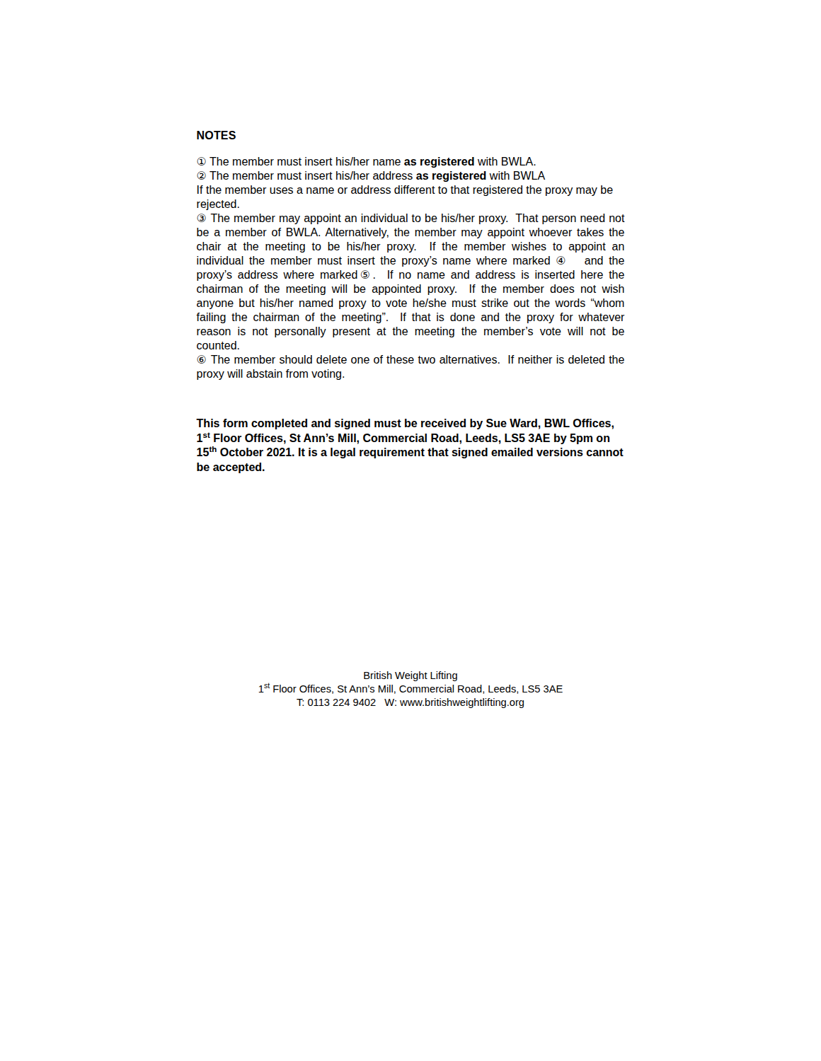NOTES
① The member must insert his/her name as registered with BWLA.
② The member must insert his/her address as registered with BWLA
If the member uses a name or address different to that registered the proxy may be rejected.
③ The member may appoint an individual to be his/her proxy. That person need not be a member of BWLA. Alternatively, the member may appoint whoever takes the chair at the meeting to be his/her proxy. If the member wishes to appoint an individual the member must insert the proxy’s name where marked ④ and the proxy’s address where marked⑤. If no name and address is inserted here the chairman of the meeting will be appointed proxy. If the member does not wish anyone but his/her named proxy to vote he/she must strike out the words “whom failing the chairman of the meeting”. If that is done and the proxy for whatever reason is not personally present at the meeting the member’s vote will not be counted.
⑥ The member should delete one of these two alternatives. If neither is deleted the proxy will abstain from voting.
This form completed and signed must be received by Sue Ward, BWL Offices, 1st Floor Offices, St Ann’s Mill, Commercial Road, Leeds, LS5 3AE by 5pm on 15th October 2021. It is a legal requirement that signed emailed versions cannot be accepted.
British Weight Lifting
1st Floor Offices, St Ann’s Mill, Commercial Road, Leeds, LS5 3AE
T: 0113 224 9402 W: www.britishweightlifting.org